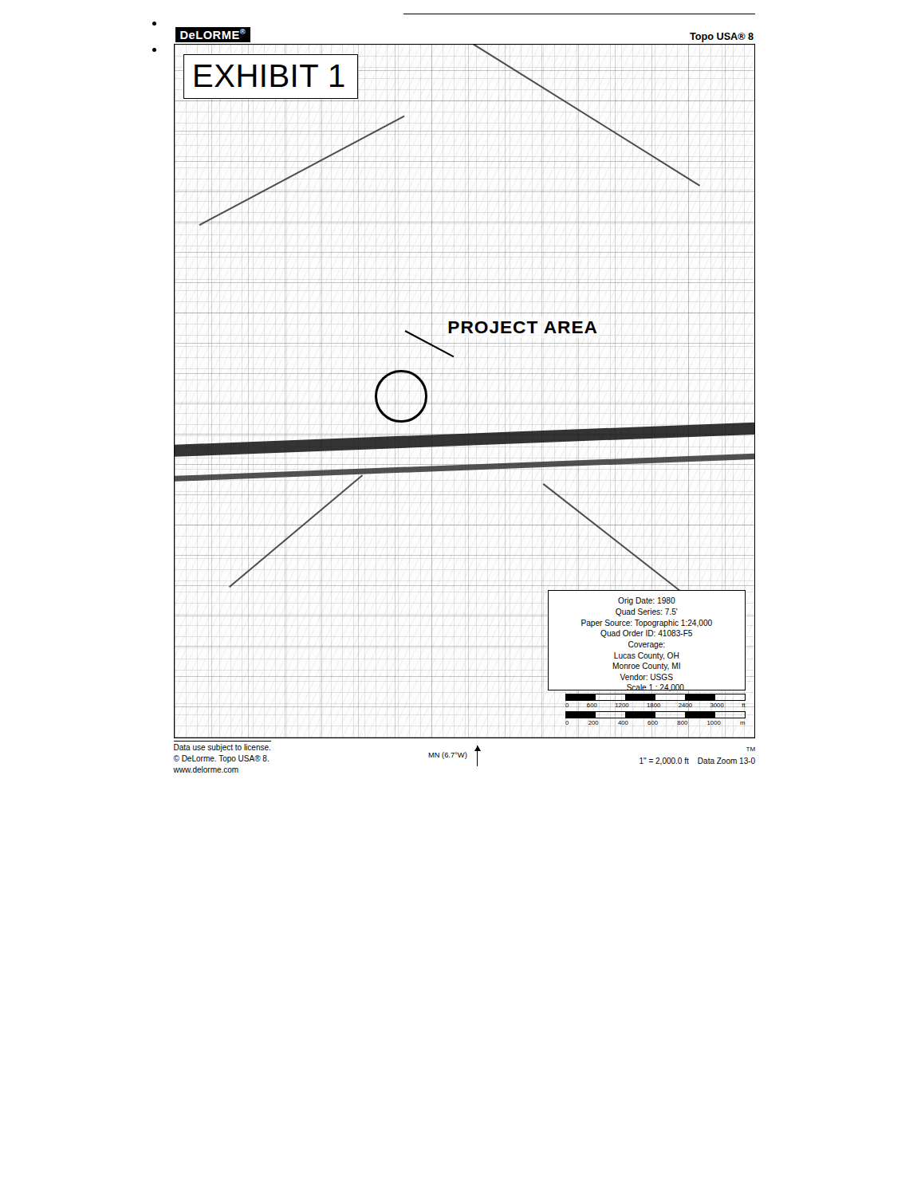DeLORME®
Topo USA® 8
EXHIBIT 1
PROJECT AREA
Orig Date: 1980
Quad Series: 7.5'
Paper Source: Topographic 1:24,000
Quad Order ID: 41083-F5
Coverage:
Lucas County, OH
Monroe County, MI
Vendor: USGS
Scale 1 : 24,000
06001200180024003000 ft
02004006008001000 m
Data use subject to license.
© DeLorme. Topo USA® 8.
www.delorme.com
MN (6.7°W)
TM
1" = 2,000.0 ft Data Zoom 13-0